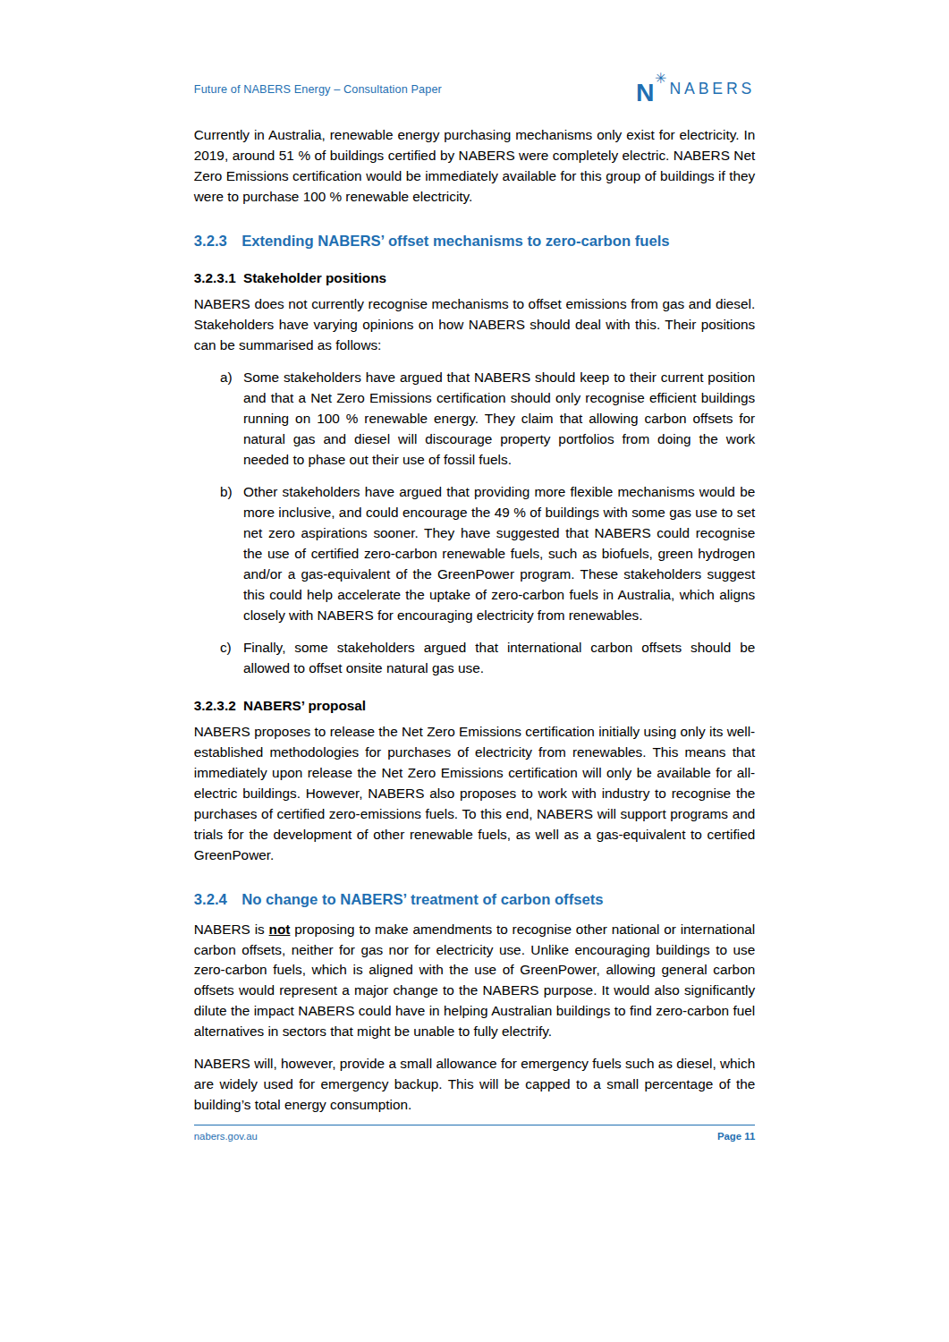Future of NABERS Energy – Consultation Paper
N ✳ NABERS
Currently in Australia, renewable energy purchasing mechanisms only exist for electricity. In 2019, around 51 % of buildings certified by NABERS were completely electric. NABERS Net Zero Emissions certification would be immediately available for this group of buildings if they were to purchase 100 % renewable electricity.
3.2.3 Extending NABERS’ offset mechanisms to zero-carbon fuels
3.2.3.1 Stakeholder positions
NABERS does not currently recognise mechanisms to offset emissions from gas and diesel. Stakeholders have varying opinions on how NABERS should deal with this. Their positions can be summarised as follows:
Some stakeholders have argued that NABERS should keep to their current position and that a Net Zero Emissions certification should only recognise efficient buildings running on 100 % renewable energy. They claim that allowing carbon offsets for natural gas and diesel will discourage property portfolios from doing the work needed to phase out their use of fossil fuels.
Other stakeholders have argued that providing more flexible mechanisms would be more inclusive, and could encourage the 49 % of buildings with some gas use to set net zero aspirations sooner. They have suggested that NABERS could recognise the use of certified zero-carbon renewable fuels, such as biofuels, green hydrogen and/or a gas-equivalent of the GreenPower program. These stakeholders suggest this could help accelerate the uptake of zero-carbon fuels in Australia, which aligns closely with NABERS for encouraging electricity from renewables.
Finally, some stakeholders argued that international carbon offsets should be allowed to offset onsite natural gas use.
3.2.3.2 NABERS’ proposal
NABERS proposes to release the Net Zero Emissions certification initially using only its well-established methodologies for purchases of electricity from renewables. This means that immediately upon release the Net Zero Emissions certification will only be available for all-electric buildings. However, NABERS also proposes to work with industry to recognise the purchases of certified zero-emissions fuels. To this end, NABERS will support programs and trials for the development of other renewable fuels, as well as a gas-equivalent to certified GreenPower.
3.2.4 No change to NABERS’ treatment of carbon offsets
NABERS is not proposing to make amendments to recognise other national or international carbon offsets, neither for gas nor for electricity use. Unlike encouraging buildings to use zero-carbon fuels, which is aligned with the use of GreenPower, allowing general carbon offsets would represent a major change to the NABERS purpose. It would also significantly dilute the impact NABERS could have in helping Australian buildings to find zero-carbon fuel alternatives in sectors that might be unable to fully electrify.
NABERS will, however, provide a small allowance for emergency fuels such as diesel, which are widely used for emergency backup. This will be capped to a small percentage of the building’s total energy consumption.
nabers.gov.au
Page 11